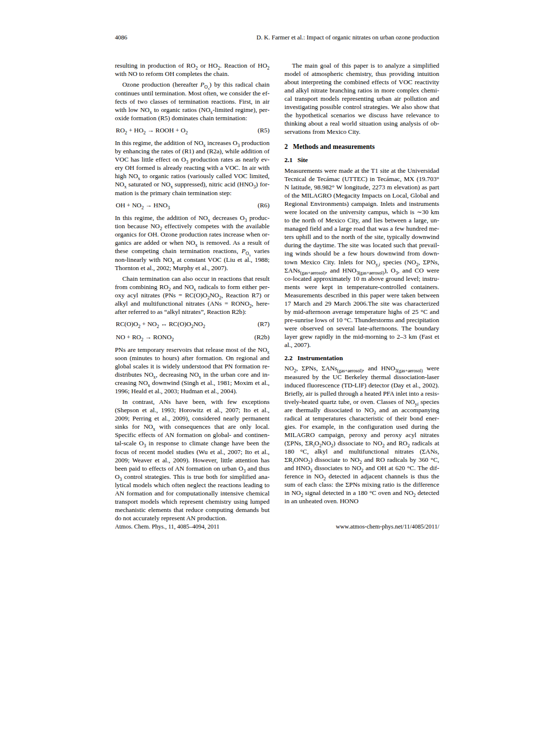4086
D. K. Farmer et al.: Impact of organic nitrates on urban ozone production
resulting in production of RO2 or HO2. Reaction of HO2 with NO to reform OH completes the chain.
Ozone production (hereafter PO3) by this radical chain continues until termination. Most often, we consider the effects of two classes of termination reactions. First, in air with low NOx to organic ratios (NOx-limited regime), peroxide formation (R5) dominates chain termination:
RO2 + HO2 → ROOH + O2 (R5)
In this regime, the addition of NOx increases O3 production by enhancing the rates of (R1) and (R2a), while addition of VOC has little effect on O3 production rates as nearly every OH formed is already reacting with a VOC. In air with high NOx to organic ratios (variously called VOC limited, NOx saturated or NOx suppressed), nitric acid (HNO3) formation is the primary chain termination step:
OH + NO2 → HNO3 (R6)
In this regime, the addition of NOx decreases O3 production because NO2 effectively competes with the available organics for OH. Ozone production rates increase when organics are added or when NOx is removed. As a result of these competing chain termination reactions, PO3 varies non-linearly with NOx at constant VOC (Liu et al., 1988; Thornton et al., 2002; Murphy et al., 2007).
Chain termination can also occur in reactions that result from combining RO2 and NOx radicals to form either peroxy acyl nitrates (PNs = RC(O)O2NO2, Reaction R7) or alkyl and multifunctional nitrates (ANs = RONO2, hereafter referred to as “alkyl nitrates”, Reaction R2b):
RC(O)O2 + NO2 ↔ RC(O)O2NO2 (R7)
NO + RO2 → RONO2 (R2b)
PNs are temporary reservoirs that release most of the NOx soon (minutes to hours) after formation. On regional and global scales it is widely understood that PN formation redistributes NOx, decreasing NOx in the urban core and increasing NOx downwind (Singh et al., 1981; Moxim et al., 1996; Heald et al., 2003; Hudman et al., 2004).
In contrast, ANs have been, with few exceptions (Shepson et al., 1993; Horowitz et al., 2007; Ito et al., 2009; Perring et al., 2009), considered nearly permanent sinks for NOx with consequences that are only local. Specific effects of AN formation on global- and continental-scale O3 in response to climate change have been the focus of recent model studies (Wu et al., 2007; Ito et al., 2009; Weaver et al., 2009). However, little attention has been paid to effects of AN formation on urban O3 and thus O3 control strategies. This is true both for simplified analytical models which often neglect the reactions leading to AN formation and for computationally intensive chemical transport models which represent chemistry using lumped mechanistic elements that reduce computing demands but do not accurately represent AN production.
The main goal of this paper is to analyze a simplified model of atmospheric chemistry, thus providing intuition about interpreting the combined effects of VOC reactivity and alkyl nitrate branching ratios in more complex chemical transport models representing urban air pollution and investigating possible control strategies. We also show that the hypothetical scenarios we discuss have relevance to thinking about a real world situation using analysis of observations from Mexico City.
2 Methods and measurements
2.1 Site
Measurements were made at the T1 site at the Universidad Tecnical de Tecámac (UTTEC) in Tecámac, MX (19.703° N latitude, 98.982° W longitude, 2273 m elevation) as part of the MILAGRO (Megacity Impacts on Local, Global and Regional Environments) campaign. Inlets and instruments were located on the university campus, which is ∼30 km to the north of Mexico City, and lies between a large, unmanaged field and a large road that was a few hundred meters uphill and to the north of the site, typically downwind during the daytime. The site was located such that prevailing winds should be a few hours downwind from downtown Mexico City. Inlets for NOy,i species (NO2, ΣPNs, ΣANs(gas+aerosol), and HNO3(gas+aerosol)), O3, and CO were co-located approximately 10 m above ground level; instruments were kept in temperature-controlled containers. Measurements described in this paper were taken between 17 March and 29 March 2006.The site was characterized by mid-afternoon average temperature highs of 25 °C and pre-sunrise lows of 10 °C. Thunderstorms and precipitation were observed on several late-afternoons. The boundary layer grew rapidly in the mid-morning to 2–3 km (Fast et al., 2007).
2.2 Instrumentation
NO2, ΣPNs, ΣANs(gas+aerosol), and HNO3(gas+aerosol) were measured by the UC Berkeley thermal dissociation-laser induced fluorescence (TD-LIF) detector (Day et al., 2002). Briefly, air is pulled through a heated PFA inlet into a resistively-heated quartz tube, or oven. Classes of NOyi species are thermally dissociated to NO2 and an accompanying radical at temperatures characteristic of their bond energies. For example, in the configuration used during the MILAGRO campaign, peroxy and peroxy acyl nitrates (ΣPNs, ΣRiO2NO2) dissociate to NO2 and RO2 radicals at 180 °C, alkyl and multifunctional nitrates (ΣANs, ΣRiONO2) dissociate to NO2 and RO radicals by 360 °C, and HNO3 dissociates to NO2 and OH at 620 °C. The difference in NO2 detected in adjacent channels is thus the sum of each class: the ΣPNs mixing ratio is the difference in NO2 signal detected in a 180 °C oven and NO2 detected in an unheated oven. HONO
Atmos. Chem. Phys., 11, 4085–4094, 2011
www.atmos-chem-phys.net/11/4085/2011/